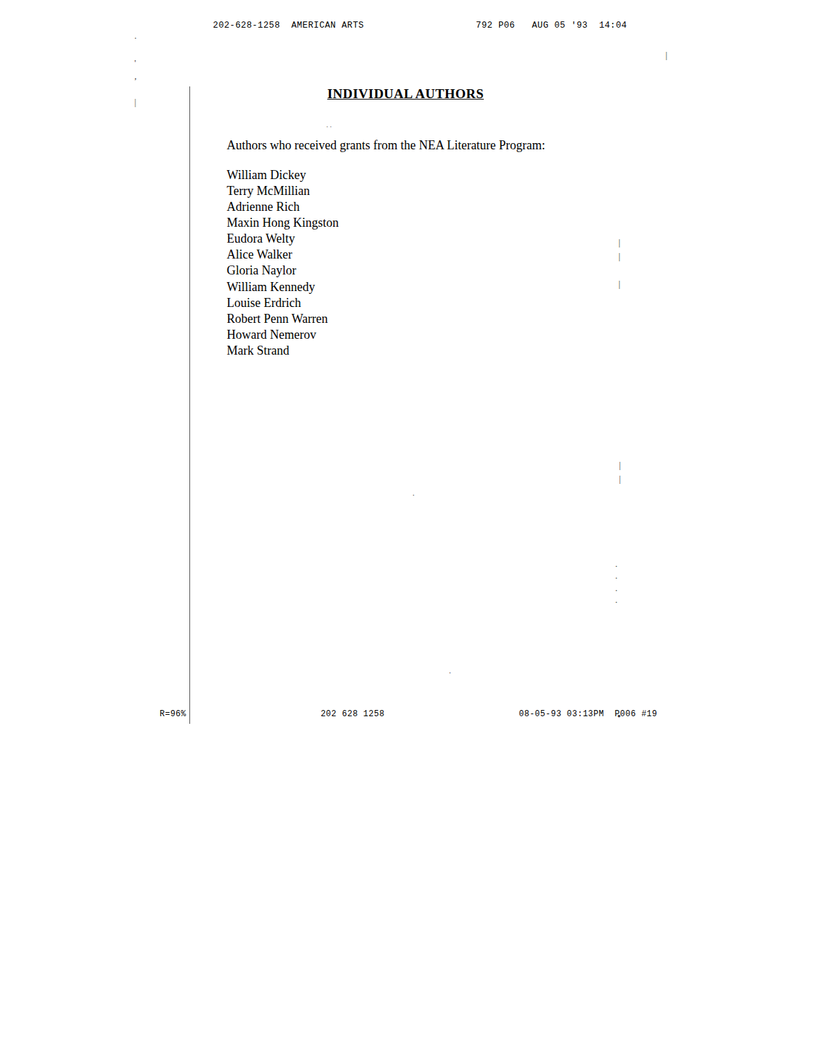202-628-1258 AMERICAN ARTS 792 P06 AUG 05 '93 14:04
.
'
,
|
|
. .
INDIVIDUAL AUTHORS
Authors who received grants from the NEA Literature Program:
William Dickey
Terry McMillian
Adrienne Rich
Maxin Hong Kingston
Eudora Welty
Alice Walker
Gloria Naylor
William Kennedy
Louise Erdrich
Robert Penn Warren
Howard Nemerov
Mark Strand
|
|
|
|
|
.
.
.
.
.
.
•
R=96% 202 628 1258 08-05-93 03:13PM P006 #19